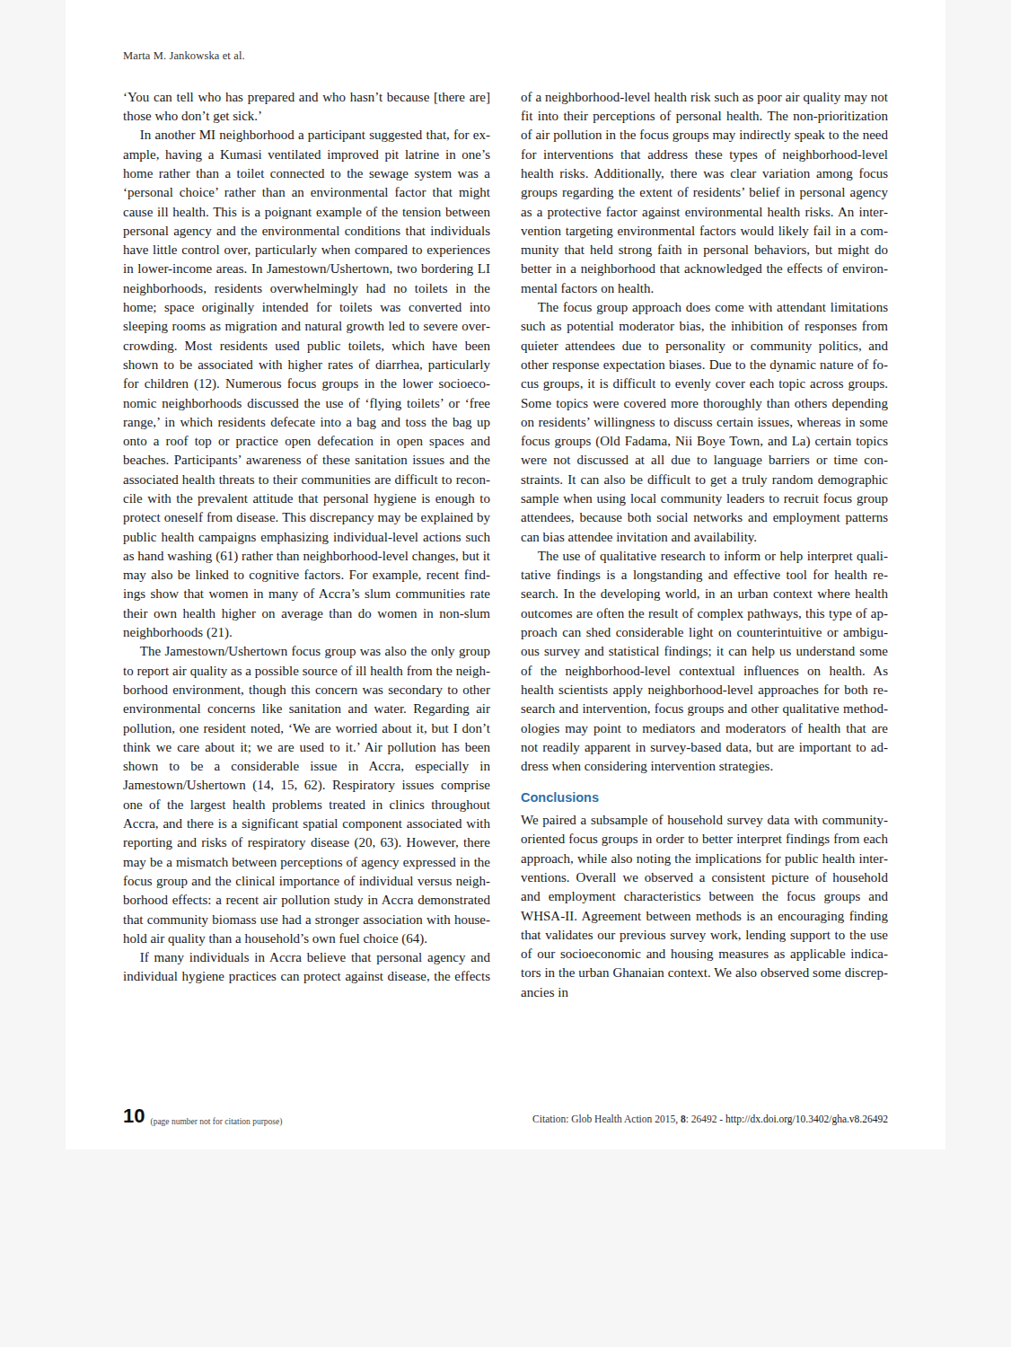Marta M. Jankowska et al.
‘You can tell who has prepared and who hasn’t because [there are] those who don’t get sick.’
In another MI neighborhood a participant suggested that, for example, having a Kumasi ventilated improved pit latrine in one’s home rather than a toilet connected to the sewage system was a ‘personal choice’ rather than an environmental factor that might cause ill health. This is a poignant example of the tension between personal agency and the environmental conditions that individuals have little control over, particularly when compared to experiences in lower-income areas. In Jamestown/Ushertown, two bordering LI neighborhoods, residents overwhelmingly had no toilets in the home; space originally intended for toilets was converted into sleeping rooms as migration and natural growth led to severe overcrowding. Most residents used public toilets, which have been shown to be associated with higher rates of diarrhea, particularly for children (12). Numerous focus groups in the lower socioeconomic neighborhoods discussed the use of ‘flying toilets’ or ‘free range,’ in which residents defecate into a bag and toss the bag up onto a roof top or practice open defecation in open spaces and beaches. Participants’ awareness of these sanitation issues and the associated health threats to their communities are difficult to reconcile with the prevalent attitude that personal hygiene is enough to protect oneself from disease. This discrepancy may be explained by public health campaigns emphasizing individual-level actions such as hand washing (61) rather than neighborhood-level changes, but it may also be linked to cognitive factors. For example, recent findings show that women in many of Accra’s slum communities rate their own health higher on average than do women in non-slum neighborhoods (21).
The Jamestown/Ushertown focus group was also the only group to report air quality as a possible source of ill health from the neighborhood environment, though this concern was secondary to other environmental concerns like sanitation and water. Regarding air pollution, one resident noted, ‘We are worried about it, but I don’t think we care about it; we are used to it.’ Air pollution has been shown to be a considerable issue in Accra, especially in Jamestown/Ushertown (14, 15, 62). Respiratory issues comprise one of the largest health problems treated in clinics throughout Accra, and there is a significant spatial component associated with reporting and risks of respiratory disease (20, 63). However, there may be a mismatch between perceptions of agency expressed in the focus group and the clinical importance of individual versus neighborhood effects: a recent air pollution study in Accra demonstrated that community biomass use had a stronger association with household air quality than a household’s own fuel choice (64).
If many individuals in Accra believe that personal agency and individual hygiene practices can protect against disease, the effects of a neighborhood-level health risk such as poor air quality may not fit into their perceptions of personal health. The non-prioritization of air pollution in the focus groups may indirectly speak to the need for interventions that address these types of neighborhood-level health risks. Additionally, there was clear variation among focus groups regarding the extent of residents’ belief in personal agency as a protective factor against environmental health risks. An intervention targeting environmental factors would likely fail in a community that held strong faith in personal behaviors, but might do better in a neighborhood that acknowledged the effects of environmental factors on health.
The focus group approach does come with attendant limitations such as potential moderator bias, the inhibition of responses from quieter attendees due to personality or community politics, and other response expectation biases. Due to the dynamic nature of focus groups, it is difficult to evenly cover each topic across groups. Some topics were covered more thoroughly than others depending on residents’ willingness to discuss certain issues, whereas in some focus groups (Old Fadama, Nii Boye Town, and La) certain topics were not discussed at all due to language barriers or time constraints. It can also be difficult to get a truly random demographic sample when using local community leaders to recruit focus group attendees, because both social networks and employment patterns can bias attendee invitation and availability.
The use of qualitative research to inform or help interpret qualitative findings is a longstanding and effective tool for health research. In the developing world, in an urban context where health outcomes are often the result of complex pathways, this type of approach can shed considerable light on counterintuitive or ambiguous survey and statistical findings; it can help us understand some of the neighborhood-level contextual influences on health. As health scientists apply neighborhood-level approaches for both research and intervention, focus groups and other qualitative methodologies may point to mediators and moderators of health that are not readily apparent in survey-based data, but are important to address when considering intervention strategies.
Conclusions
We paired a subsample of household survey data with community-oriented focus groups in order to better interpret findings from each approach, while also noting the implications for public health interventions. Overall we observed a consistent picture of household and employment characteristics between the focus groups and WHSA-II. Agreement between methods is an encouraging finding that validates our previous survey work, lending support to the use of our socioeconomic and housing measures as applicable indicators in the urban Ghanaian context. We also observed some discrepancies in
10 (page number not for citation purpose)
Citation: Glob Health Action 2015, 8: 26492 - http://dx.doi.org/10.3402/gha.v8.26492